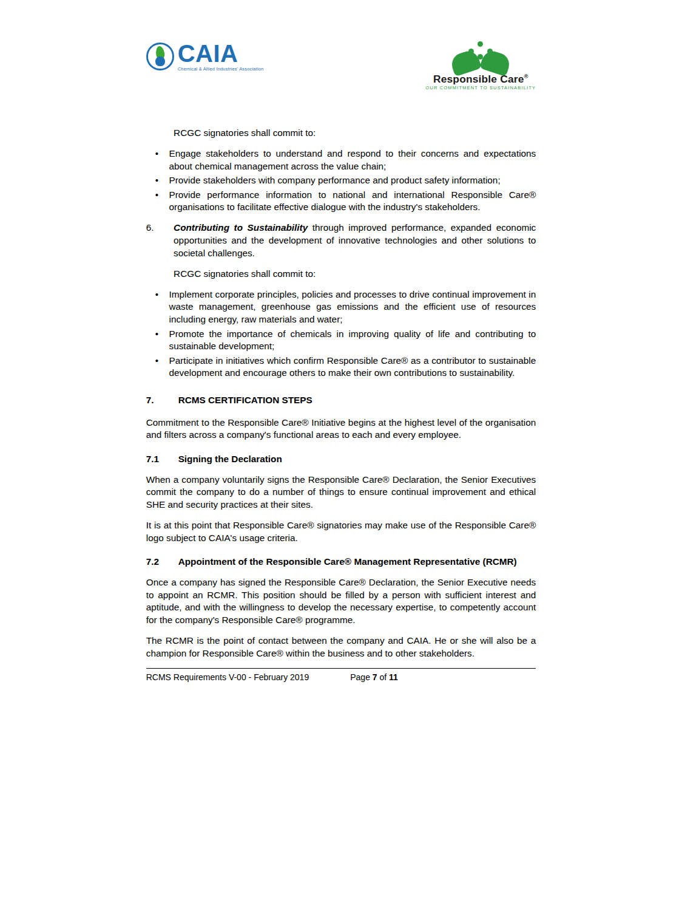CAIA
Chemical & Allied Industries' Association
Responsible Care®
OUR COMMITMENT TO SUSTAINABILITY
RCGC signatories shall commit to:
Engage stakeholders to understand and respond to their concerns and expectations about chemical management across the value chain;
Provide stakeholders with company performance and product safety information;
Provide performance information to national and international Responsible Care® organisations to facilitate effective dialogue with the industry's stakeholders.
6.
Contributing to Sustainability through improved performance, expanded economic opportunities and the development of innovative technologies and other solutions to societal challenges.
RCGC signatories shall commit to:
Implement corporate principles, policies and processes to drive continual improvement in waste management, greenhouse gas emissions and the efficient use of resources including energy, raw materials and water;
Promote the importance of chemicals in improving quality of life and contributing to sustainable development;
Participate in initiatives which confirm Responsible Care® as a contributor to sustainable development and encourage others to make their own contributions to sustainability.
7. RCMS CERTIFICATION STEPS
Commitment to the Responsible Care® Initiative begins at the highest level of the organisation and filters across a company's functional areas to each and every employee.
7.1 Signing the Declaration
When a company voluntarily signs the Responsible Care® Declaration, the Senior Executives commit the company to do a number of things to ensure continual improvement and ethical SHE and security practices at their sites.
It is at this point that Responsible Care® signatories may make use of the Responsible Care® logo subject to CAIA's usage criteria.
7.2 Appointment of the Responsible Care® Management Representative (RCMR)
Once a company has signed the Responsible Care® Declaration, the Senior Executive needs to appoint an RCMR. This position should be filled by a person with sufficient interest and aptitude, and with the willingness to develop the necessary expertise, to competently account for the company's Responsible Care® programme.
The RCMR is the point of contact between the company and CAIA. He or she will also be a champion for Responsible Care® within the business and to other stakeholders.
RCMS Requirements V-00 - February 2019
Page 7 of 11